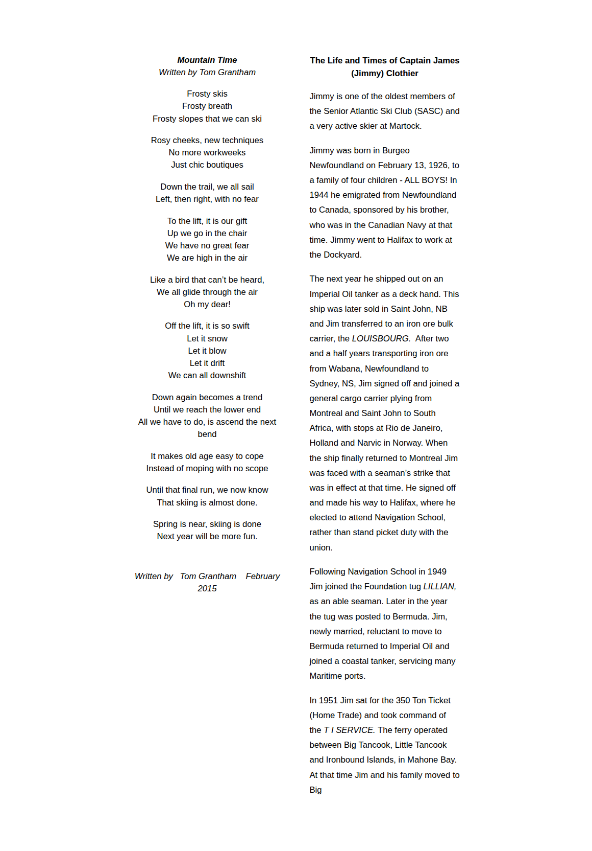Mountain Time
Written by Tom Grantham
Frosty skis
Frosty breath
Frosty slopes that we can ski
Rosy cheeks, new techniques
No more workweeks
Just chic boutiques
Down the trail, we all sail
Left, then right, with no fear
To the lift, it is our gift
Up we go in the chair
We have no great fear
We are high in the air
Like a bird that can’t be heard,
We all glide through the air
Oh my dear!
Off the lift, it is so swift
Let it snow
Let it blow
Let it drift
We can all downshift
Down again becomes a trend
Until we reach the lower end
All we have to do, is ascend the next bend
It makes old age easy to cope
Instead of moping with no scope
Until that final run, we now know
That skiing is almost done.
Spring is near, skiing is done
Next year will be more fun.
Written by Tom Grantham February 2015
The Life and Times of Captain James (Jimmy) Clothier
Jimmy is one of the oldest members of the Senior Atlantic Ski Club (SASC) and a very active skier at Martock.
Jimmy was born in Burgeo Newfoundland on February 13, 1926, to a family of four children - ALL BOYS! In 1944 he emigrated from Newfoundland to Canada, sponsored by his brother, who was in the Canadian Navy at that time. Jimmy went to Halifax to work at the Dockyard.
The next year he shipped out on an Imperial Oil tanker as a deck hand. This ship was later sold in Saint John, NB and Jim transferred to an iron ore bulk carrier, the LOUISBOURG. After two and a half years transporting iron ore from Wabana, Newfoundland to Sydney, NS, Jim signed off and joined a general cargo carrier plying from Montreal and Saint John to South Africa, with stops at Rio de Janeiro, Holland and Narvic in Norway. When the ship finally returned to Montreal Jim was faced with a seaman’s strike that was in effect at that time. He signed off and made his way to Halifax, where he elected to attend Navigation School, rather than stand picket duty with the union.
Following Navigation School in 1949 Jim joined the Foundation tug LILLIAN, as an able seaman. Later in the year the tug was posted to Bermuda. Jim, newly married, reluctant to move to Bermuda returned to Imperial Oil and joined a coastal tanker, servicing many Maritime ports.
In 1951 Jim sat for the 350 Ton Ticket (Home Trade) and took command of the T I SERVICE. The ferry operated between Big Tancook, Little Tancook and Ironbound Islands, in Mahone Bay. At that time Jim and his family moved to Big